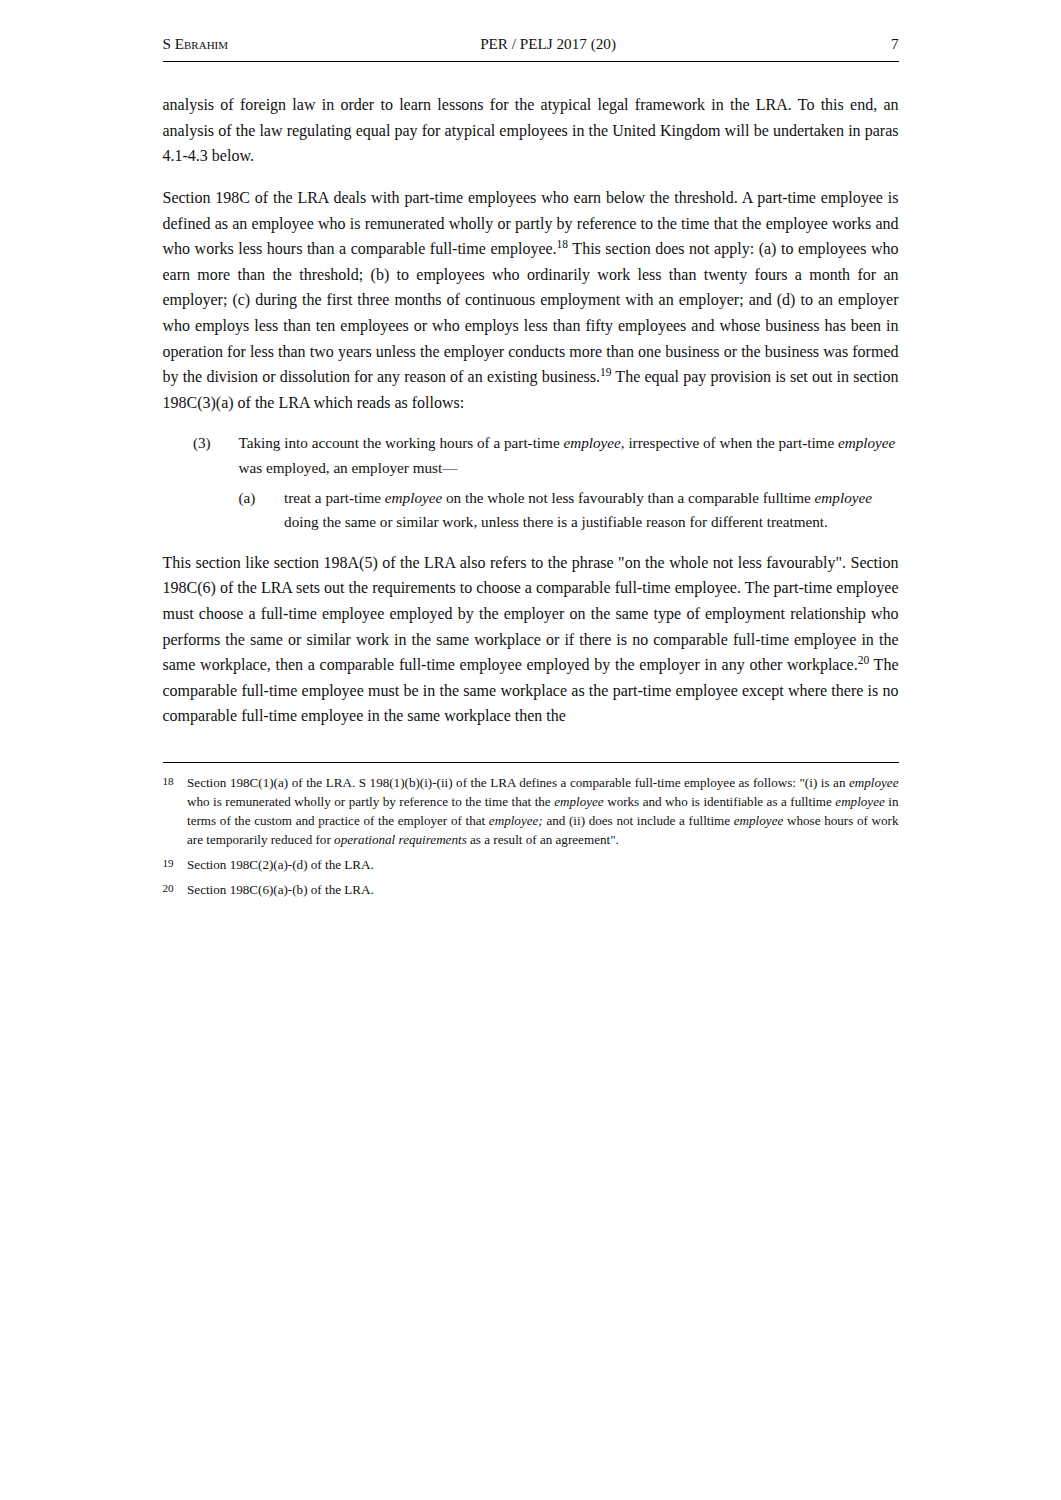S Ebrahim PER / PELJ 2017 (20) 7
analysis of foreign law in order to learn lessons for the atypical legal framework in the LRA. To this end, an analysis of the law regulating equal pay for atypical employees in the United Kingdom will be undertaken in paras 4.1-4.3 below.
Section 198C of the LRA deals with part-time employees who earn below the threshold. A part-time employee is defined as an employee who is remunerated wholly or partly by reference to the time that the employee works and who works less hours than a comparable full-time employee.18 This section does not apply: (a) to employees who earn more than the threshold; (b) to employees who ordinarily work less than twenty fours a month for an employer; (c) during the first three months of continuous employment with an employer; and (d) to an employer who employs less than ten employees or who employs less than fifty employees and whose business has been in operation for less than two years unless the employer conducts more than one business or the business was formed by the division or dissolution for any reason of an existing business.19 The equal pay provision is set out in section 198C(3)(a) of the LRA which reads as follows:
(3) Taking into account the working hours of a part-time employee, irrespective of when the part-time employee was employed, an employer must—
(a) treat a part-time employee on the whole not less favourably than a comparable fulltime employee doing the same or similar work, unless there is a justifiable reason for different treatment.
This section like section 198A(5) of the LRA also refers to the phrase "on the whole not less favourably". Section 198C(6) of the LRA sets out the requirements to choose a comparable full-time employee. The part-time employee must choose a full-time employee employed by the employer on the same type of employment relationship who performs the same or similar work in the same workplace or if there is no comparable full-time employee in the same workplace, then a comparable full-time employee employed by the employer in any other workplace.20 The comparable full-time employee must be in the same workplace as the part-time employee except where there is no comparable full-time employee in the same workplace then the
Section 198C(1)(a) of the LRA. S 198(1)(b)(i)-(ii) of the LRA defines a comparable full-time employee as follows: "(i) is an employee who is remunerated wholly or partly by reference to the time that the employee works and who is identifiable as a fulltime employee in terms of the custom and practice of the employer of that employee; and (ii) does not include a fulltime employee whose hours of work are temporarily reduced for operational requirements as a result of an agreement".
Section 198C(2)(a)-(d) of the LRA.
Section 198C(6)(a)-(b) of the LRA.